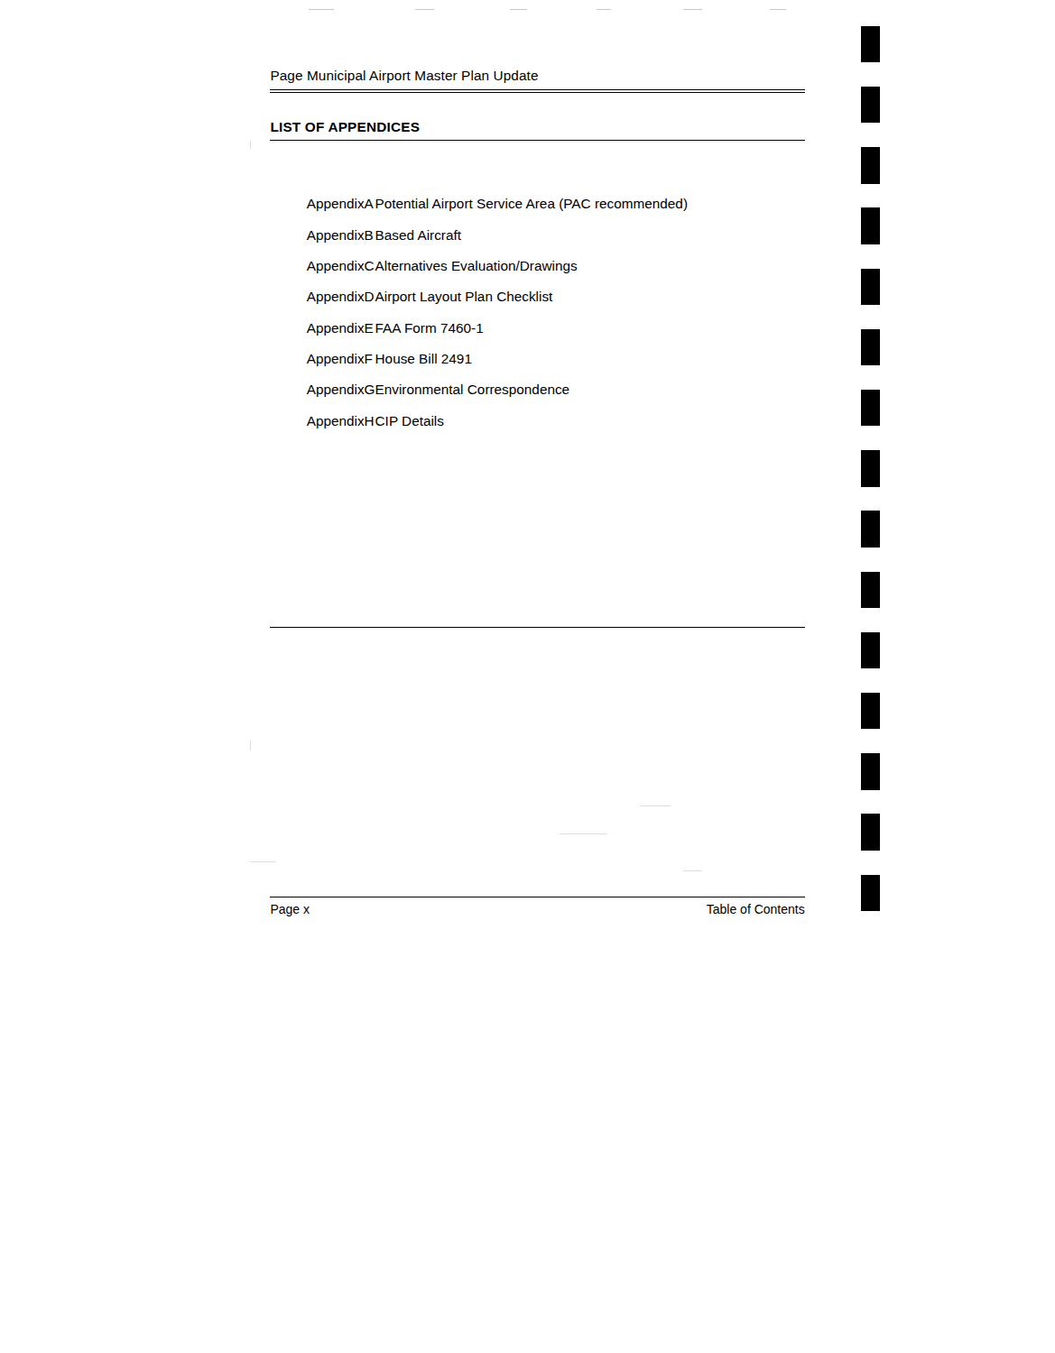Page Municipal Airport Master Plan Update
LIST OF APPENDICES
| Appendix | A | Potential Airport Service Area (PAC recommended) |
| Appendix | B | Based Aircraft |
| Appendix | C | Alternatives Evaluation/Drawings |
| Appendix | D | Airport Layout Plan Checklist |
| Appendix | E | FAA Form 7460-1 |
| Appendix | F | House Bill 2491 |
| Appendix | G | Environmental Correspondence |
| Appendix | H | CIP Details |
Page x
Table of Contents